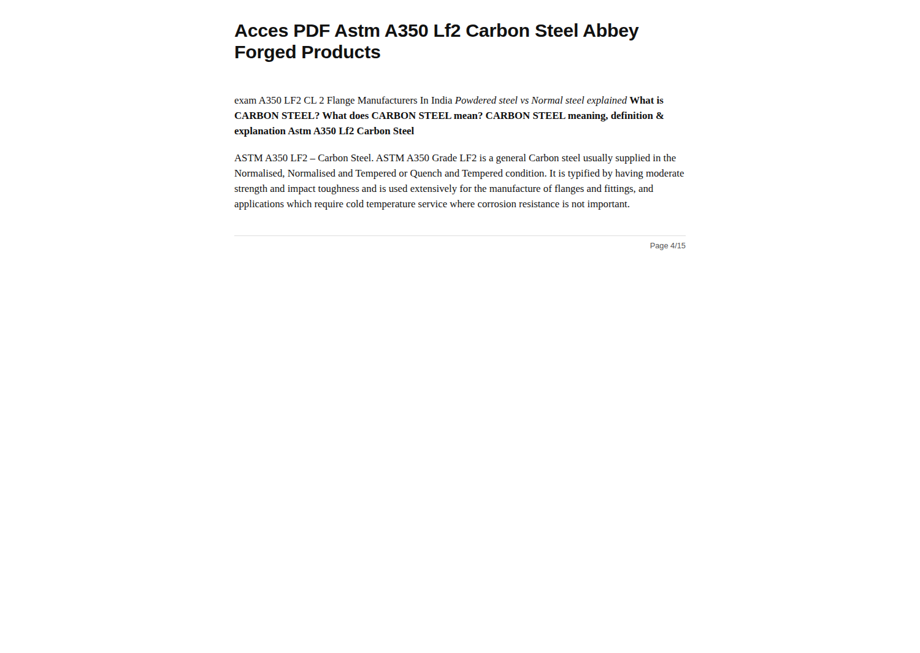Acces PDF Astm A350 Lf2 Carbon Steel Abbey Forged Products
exam A350 LF2 CL 2 Flange Manufacturers In India Powdered steel vs Normal steel explained What is CARBON STEEL? What does CARBON STEEL mean? CARBON STEEL meaning, definition & explanation Astm A350 Lf2 Carbon Steel
ASTM A350 LF2 – Carbon Steel. ASTM A350 Grade LF2 is a general Carbon steel usually supplied in the Normalised, Normalised and Tempered or Quench and Tempered condition. It is typified by having moderate strength and impact toughness and is used extensively for the manufacture of flanges and fittings, and applications which require cold temperature service where corrosion resistance is not important.
Page 4/15